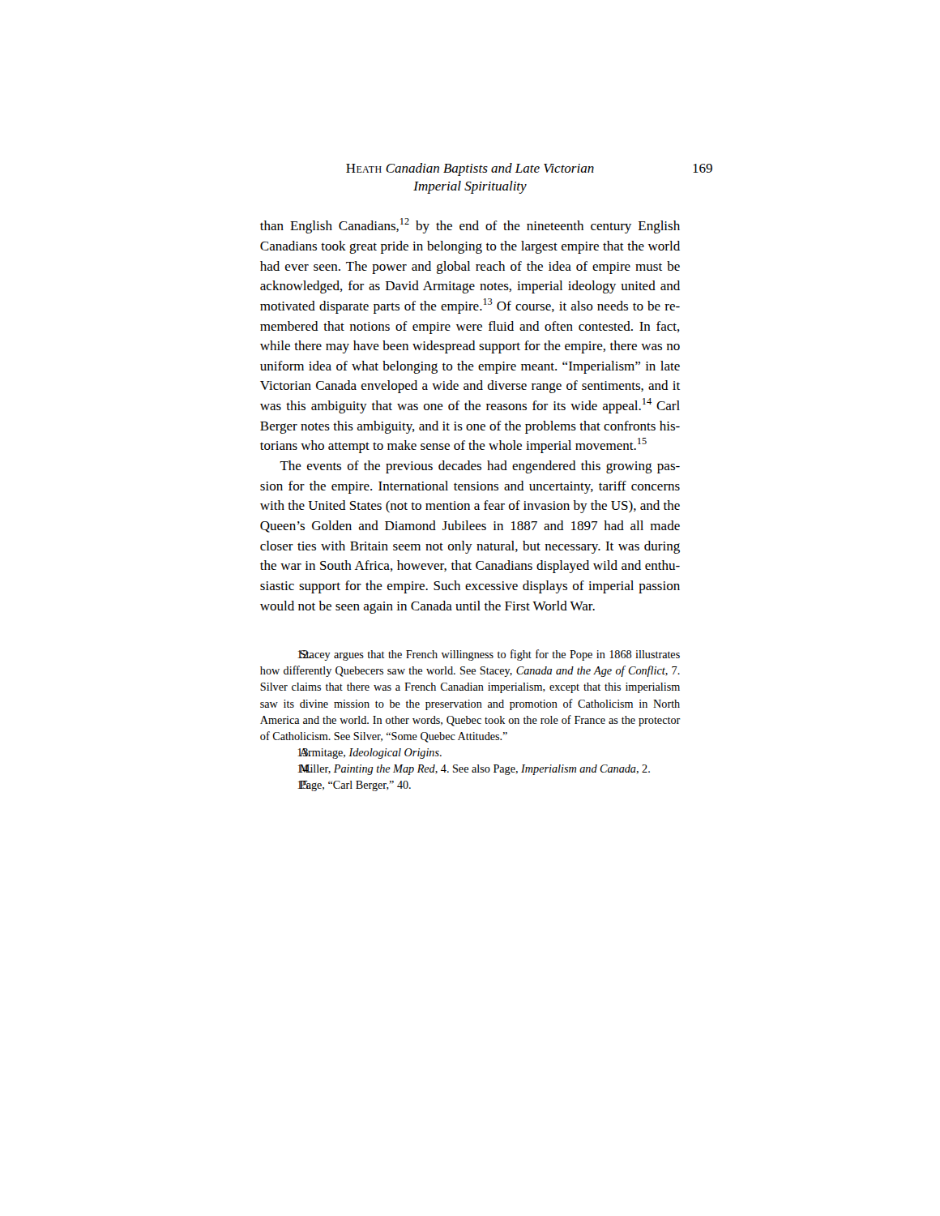Heath Canadian Baptists and Late Victorian 169 Imperial Spirituality
than English Canadians,12 by the end of the nineteenth century English Canadians took great pride in belonging to the largest empire that the world had ever seen. The power and global reach of the idea of empire must be acknowledged, for as David Armitage notes, imperial ideology united and motivated disparate parts of the empire.13 Of course, it also needs to be remembered that notions of empire were fluid and often contested. In fact, while there may have been widespread support for the empire, there was no uniform idea of what belonging to the empire meant. “Imperialism” in late Victorian Canada enveloped a wide and diverse range of sentiments, and it was this ambiguity that was one of the reasons for its wide appeal.14 Carl Berger notes this ambiguity, and it is one of the problems that confronts historians who attempt to make sense of the whole imperial movement.15
The events of the previous decades had engendered this growing passion for the empire. International tensions and uncertainty, tariff concerns with the United States (not to mention a fear of invasion by the US), and the Queen’s Golden and Diamond Jubilees in 1887 and 1897 had all made closer ties with Britain seem not only natural, but necessary. It was during the war in South Africa, however, that Canadians displayed wild and enthusiastic support for the empire. Such excessive displays of imperial passion would not be seen again in Canada until the First World War.
12. Stacey argues that the French willingness to fight for the Pope in 1868 illustrates how differently Quebecers saw the world. See Stacey, Canada and the Age of Conflict, 7. Silver claims that there was a French Canadian imperialism, except that this imperialism saw its divine mission to be the preservation and promotion of Catholicism in North America and the world. In other words, Quebec took on the role of France as the protector of Catholicism. See Silver, “Some Quebec Attitudes.”
13. Armitage, Ideological Origins.
14. Miller, Painting the Map Red, 4. See also Page, Imperialism and Canada, 2.
15. Page, “Carl Berger,” 40.